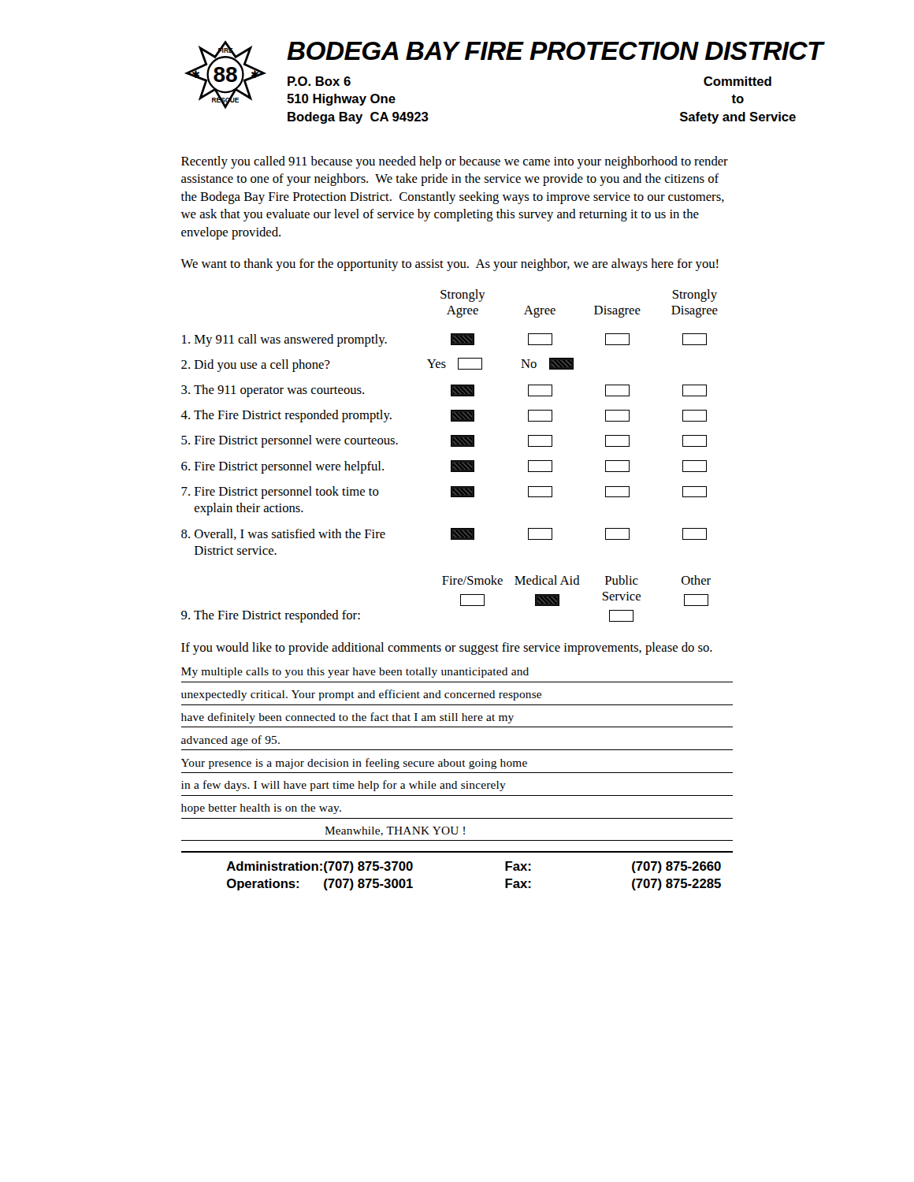88 FIRE RESCUE ✱ ✱
BODEGA BAY FIRE PROTECTION DISTRICT
P.O. Box 6
510 Highway One
Bodega Bay CA 94923
Committed
to
Safety and Service
Recently you called 911 because you needed help or because we came into your neighborhood to render assistance to one of your neighbors. We take pride in the service we provide to you and the citizens of the Bodega Bay Fire Protection District. Constantly seeking ways to improve service to our customers, we ask that you evaluate our level of service by completing this survey and returning it to us in the envelope provided.
We want to thank you for the opportunity to assist you. As your neighbor, we are always here for you!
| | Strongly Agree | Agree | Disagree | Strongly Disagree |
| --- | --- | --- | --- | --- |
| 1. My 911 call was answered promptly. | | | | |
| 2. Did you use a cell phone? | Yes No |
| 3. The 911 operator was courteous. | | | | |
| 4. The Fire District responded promptly. | | | | |
| 5. Fire District personnel were courteous. | | | | |
| 6. Fire District personnel were helpful. | | | | |
| 7. Fire District personnel took time to explain their actions. | | | | |
| 8. Overall, I was satisfied with the Fire District service. | | | | |
9. The Fire District responded for:
Fire/Smoke
Medical Aid
Public Service
Other
If you would like to provide additional comments or suggest fire service improvements, please do so.
My multiple calls to you this year have been totally unanticipated and
unexpectedly critical. Your prompt and efficient and concerned response
have definitely been connected to the fact that I am still here at my
advanced age of 95.
Your presence is a major decision in feeling secure about going home
in a few days. I will have part time help for a while and sincerely
hope better health is on the way.
Meanwhile, THANK YOU !
| Administration: | (707) 875-3700 | Fax: | (707) 875-2660 |
| Operations: | (707) 875-3001 | Fax: | (707) 875-2285 |